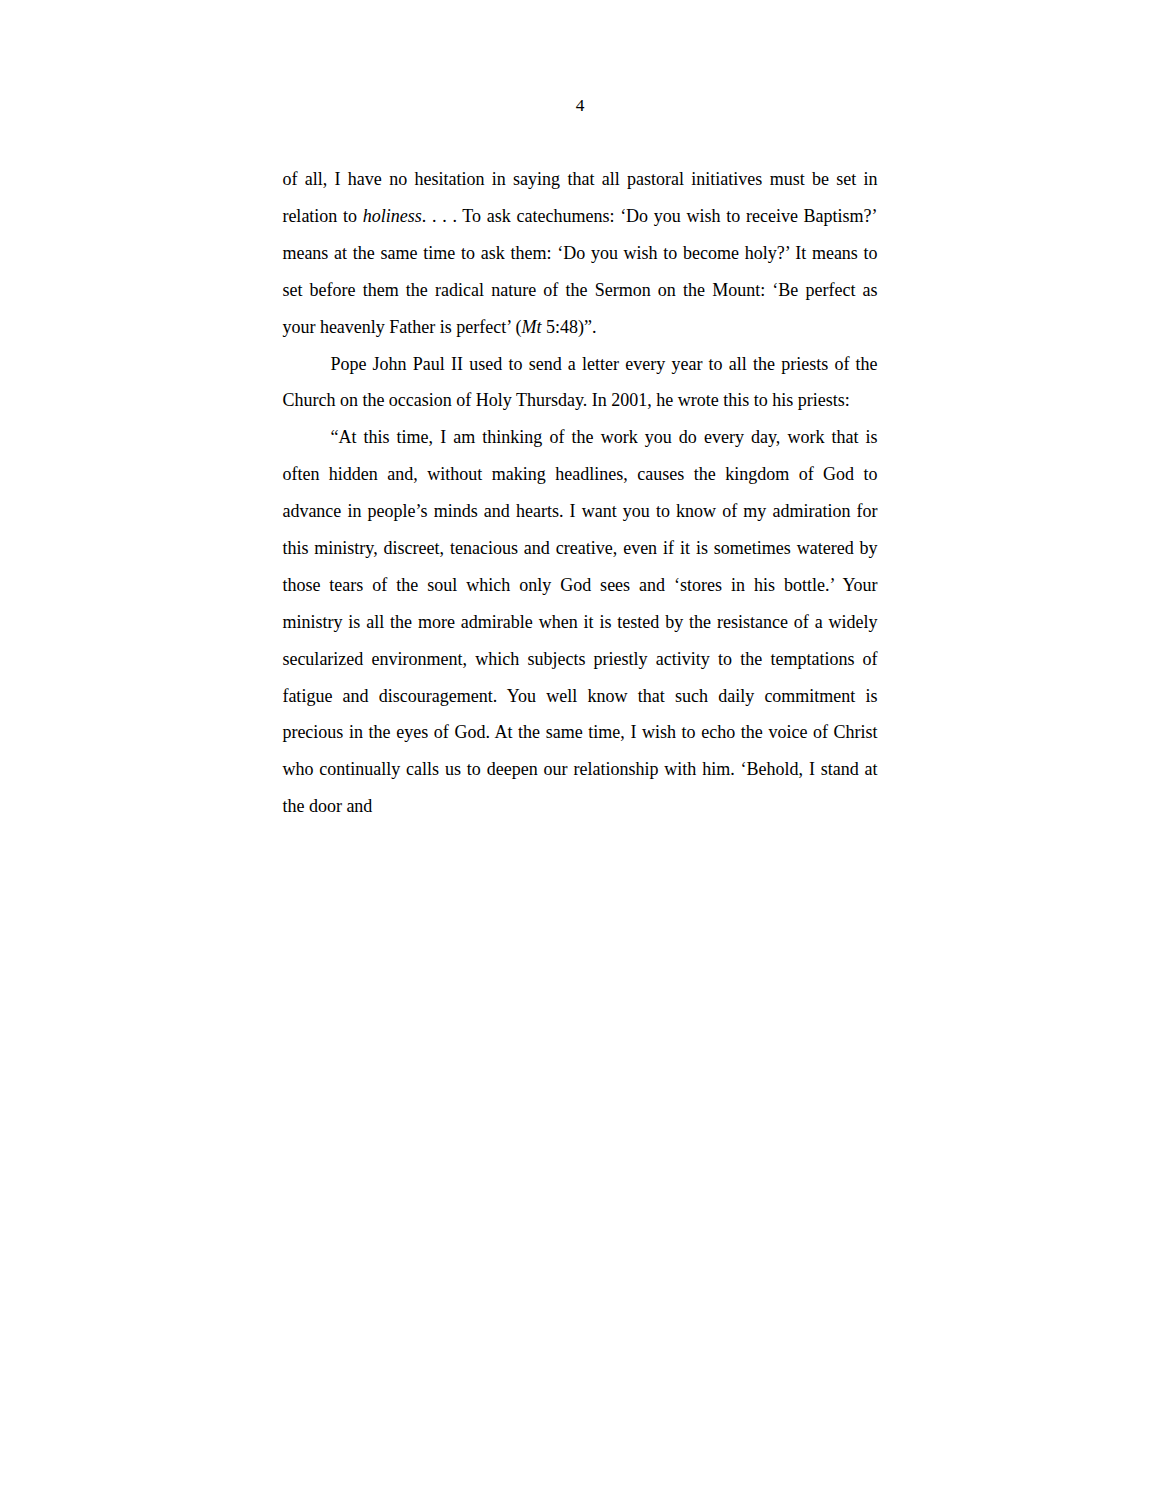4
of all, I have no hesitation in saying that all pastoral initiatives must be set in relation to holiness. . . . To ask catechumens: ‘Do you wish to receive Baptism?’ means at the same time to ask them: ‘Do you wish to become holy?’ It means to set before them the radical nature of the Sermon on the Mount: ‘Be perfect as your heavenly Father is perfect’ (Mt 5:48)”.
Pope John Paul II used to send a letter every year to all the priests of the Church on the occasion of Holy Thursday. In 2001, he wrote this to his priests:
“At this time, I am thinking of the work you do every day, work that is often hidden and, without making headlines, causes the kingdom of God to advance in people’s minds and hearts. I want you to know of my admiration for this ministry, discreet, tenacious and creative, even if it is sometimes watered by those tears of the soul which only God sees and ‘stores in his bottle.’ Your ministry is all the more admirable when it is tested by the resistance of a widely secularized environment, which subjects priestly activity to the temptations of fatigue and discouragement. You well know that such daily commitment is precious in the eyes of God. At the same time, I wish to echo the voice of Christ who continually calls us to deepen our relationship with him. ‘Behold, I stand at the door and